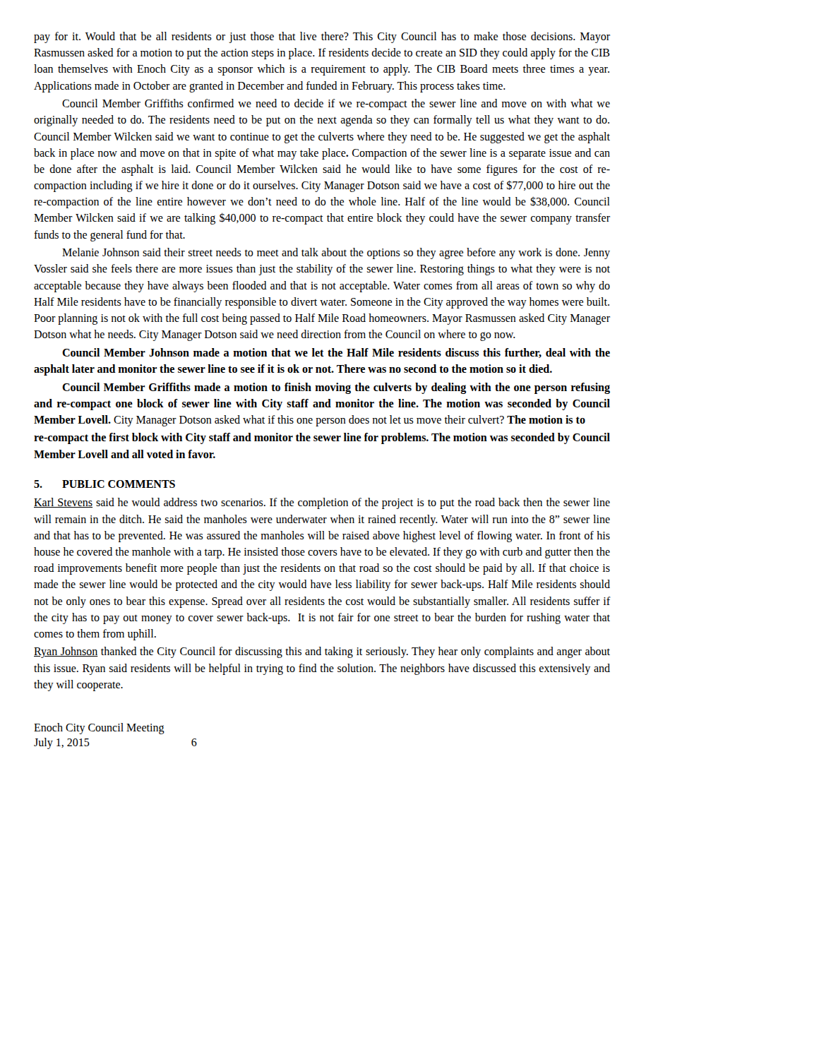pay for it. Would that be all residents or just those that live there? This City Council has to make those decisions. Mayor Rasmussen asked for a motion to put the action steps in place. If residents decide to create an SID they could apply for the CIB loan themselves with Enoch City as a sponsor which is a requirement to apply. The CIB Board meets three times a year. Applications made in October are granted in December and funded in February. This process takes time.
Council Member Griffiths confirmed we need to decide if we re-compact the sewer line and move on with what we originally needed to do. The residents need to be put on the next agenda so they can formally tell us what they want to do. Council Member Wilcken said we want to continue to get the culverts where they need to be. He suggested we get the asphalt back in place now and move on that in spite of what may take place. Compaction of the sewer line is a separate issue and can be done after the asphalt is laid. Council Member Wilcken said he would like to have some figures for the cost of re-compaction including if we hire it done or do it ourselves. City Manager Dotson said we have a cost of $77,000 to hire out the re-compaction of the line entire however we don’t need to do the whole line. Half of the line would be $38,000. Council Member Wilcken said if we are talking $40,000 to re-compact that entire block they could have the sewer company transfer funds to the general fund for that.
Melanie Johnson said their street needs to meet and talk about the options so they agree before any work is done. Jenny Vossler said she feels there are more issues than just the stability of the sewer line. Restoring things to what they were is not acceptable because they have always been flooded and that is not acceptable. Water comes from all areas of town so why do Half Mile residents have to be financially responsible to divert water. Someone in the City approved the way homes were built. Poor planning is not ok with the full cost being passed to Half Mile Road homeowners. Mayor Rasmussen asked City Manager Dotson what he needs. City Manager Dotson said we need direction from the Council on where to go now.
Council Member Johnson made a motion that we let the Half Mile residents discuss this further, deal with the asphalt later and monitor the sewer line to see if it is ok or not. There was no second to the motion so it died.
Council Member Griffiths made a motion to finish moving the culverts by dealing with the one person refusing and re-compact one block of sewer line with City staff and monitor the line. The motion was seconded by Council Member Lovell. City Manager Dotson asked what if this one person does not let us move their culvert? The motion is to
re-compact the first block with City staff and monitor the sewer line for problems. The motion was seconded by Council Member Lovell and all voted in favor.
5. PUBLIC COMMENTS
Karl Stevens said he would address two scenarios. If the completion of the project is to put the road back then the sewer line will remain in the ditch. He said the manholes were underwater when it rained recently. Water will run into the 8” sewer line and that has to be prevented. He was assured the manholes will be raised above highest level of flowing water. In front of his house he covered the manhole with a tarp. He insisted those covers have to be elevated. If they go with curb and gutter then the road improvements benefit more people than just the residents on that road so the cost should be paid by all. If that choice is made the sewer line would be protected and the city would have less liability for sewer back-ups. Half Mile residents should not be only ones to bear this expense. Spread over all residents the cost would be substantially smaller. All residents suffer if the city has to pay out money to cover sewer back-ups. It is not fair for one street to bear the burden for rushing water that comes to them from uphill.
Ryan Johnson thanked the City Council for discussing this and taking it seriously. They hear only complaints and anger about this issue. Ryan said residents will be helpful in trying to find the solution. The neighbors have discussed this extensively and they will cooperate.
Enoch City Council Meeting
July 1, 20156